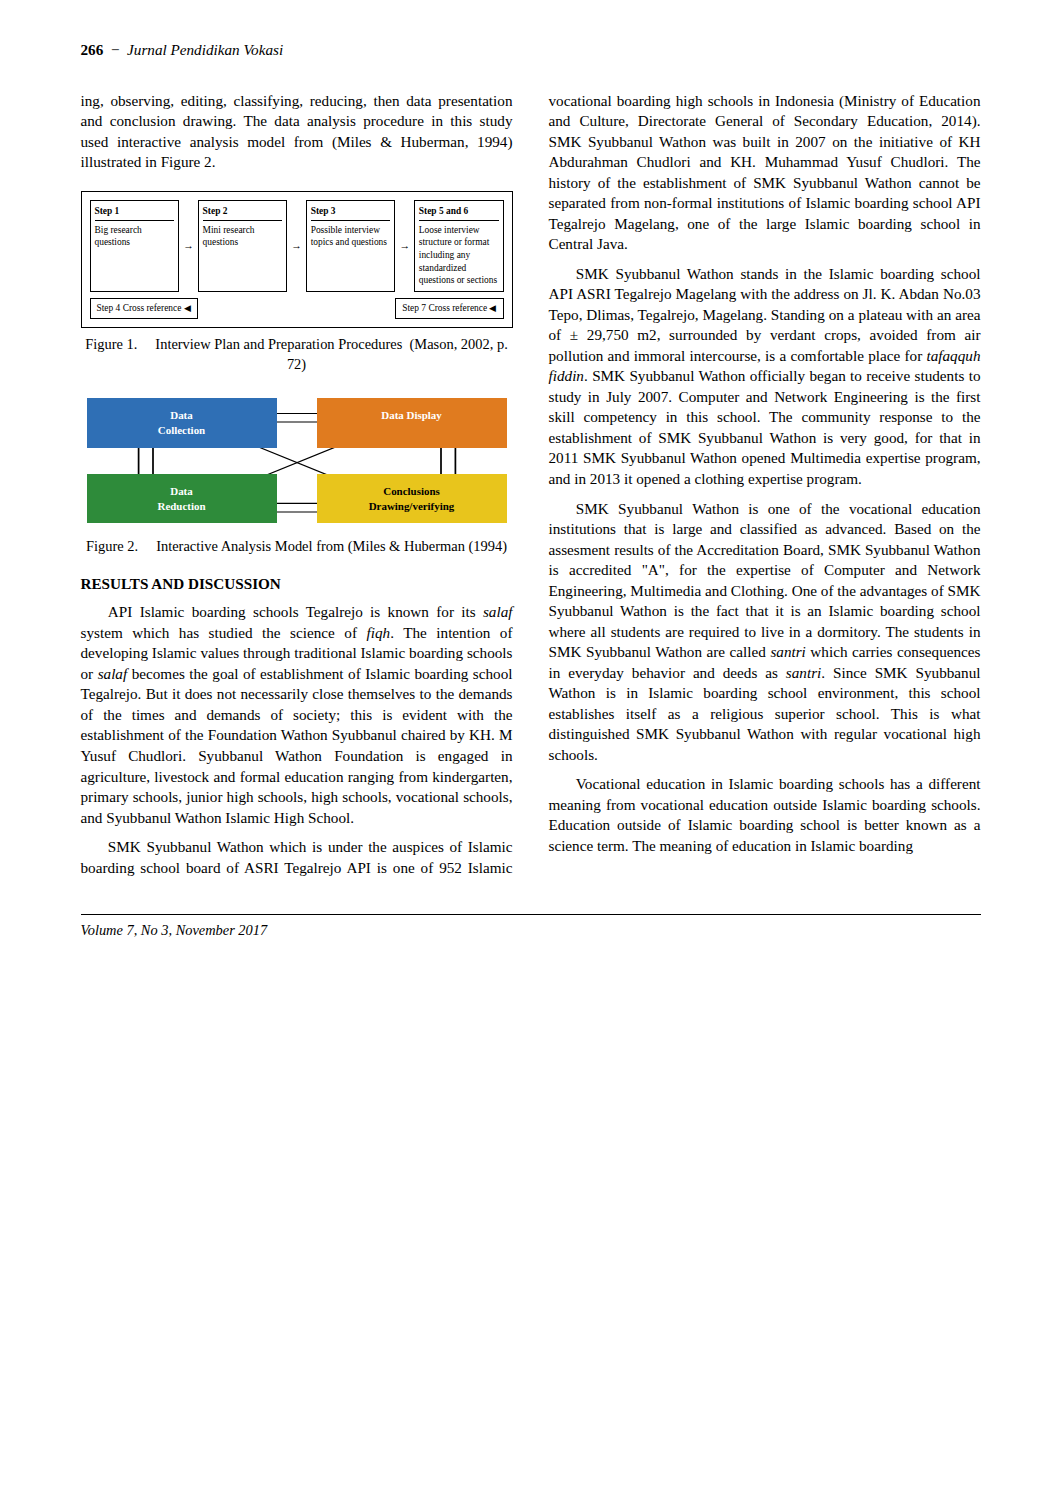266 − Jurnal Pendidikan Vokasi
ing, observing, editing, classifying, reducing, then data presentation and conclusion drawing. The data analysis procedure in this study used interactive analysis model from (Miles & Huberman, 1994) illustrated in Figure 2.
Step 1 Big research questions
→
Step 2 Mini research questions
→
Step 3 Possible interview topics and questions
→
Step 5 and 6 Loose interview structure or format including any standardized questions or sections
Step 4 Cross reference ◀
Step 7 Cross reference ◀
Figure 1. Interview Plan and Preparation Procedures (Mason, 2002, p. 72)
Data
Collection
Data Display
Data
Reduction
Conclusions
Drawing/verifying
Figure 2. Interactive Analysis Model from (Miles & Huberman (1994)
RESULTS AND DISCUSSION
API Islamic boarding schools Tegalrejo is known for its salaf system which has studied the science of fiqh. The intention of developing Islamic values through traditional Islamic boarding schools or salaf becomes the goal of establishment of Islamic boarding school Tegalrejo. But it does not necessarily close themselves to the demands of the times and demands of society; this is evident with the establishment of the Foundation Wathon Syubbanul chaired by KH. M Yusuf Chudlori. Syubbanul Wathon Foundation is engaged in agriculture, livestock and formal education ranging from kindergarten, primary schools, junior high schools, high schools, vocational schools, and Syubbanul Wathon Islamic High School.
SMK Syubbanul Wathon which is under the auspices of Islamic boarding school board of ASRI Tegalrejo API is one of 952 Islamic vocational boarding high schools in Indonesia (Ministry of Education and Culture, Directorate General of Secondary Education, 2014). SMK Syubbanul Wathon was built in 2007 on the initiative of KH Abdurahman Chudlori and KH. Muhammad Yusuf Chudlori. The history of the establishment of SMK Syubbanul Wathon cannot be separated from non-formal institutions of Islamic boarding school API Tegalrejo Magelang, one of the large Islamic boarding school in Central Java.
SMK Syubbanul Wathon stands in the Islamic boarding school API ASRI Tegalrejo Magelang with the address on Jl. K. Abdan No.03 Tepo, Dlimas, Tegalrejo, Magelang. Standing on a plateau with an area of ± 29,750 m2, surrounded by verdant crops, avoided from air pollution and immoral intercourse, is a comfortable place for tafaqquh fiddin. SMK Syubbanul Wathon officially began to receive students to study in July 2007. Computer and Network Engineering is the first skill competency in this school. The community response to the establishment of SMK Syubbanul Wathon is very good, for that in 2011 SMK Syubbanul Wathon opened Multimedia expertise program, and in 2013 it opened a clothing expertise program.
SMK Syubbanul Wathon is one of the vocational education institutions that is large and classified as advanced. Based on the assesment results of the Accreditation Board, SMK Syubbanul Wathon is accredited "A", for the expertise of Computer and Network Engineering, Multimedia and Clothing. One of the advantages of SMK Syubbanul Wathon is the fact that it is an Islamic boarding school where all students are required to live in a dormitory. The students in SMK Syubbanul Wathon are called santri which carries consequences in everyday behavior and deeds as santri. Since SMK Syubbanul Wathon is in Islamic boarding school environment, this school establishes itself as a religious superior school. This is what distinguished SMK Syubbanul Wathon with regular vocational high schools.
Vocational education in Islamic boarding schools has a different meaning from vocational education outside Islamic boarding schools. Education outside of Islamic boarding school is better known as a science term. The meaning of education in Islamic boarding
Volume 7, No 3, November 2017